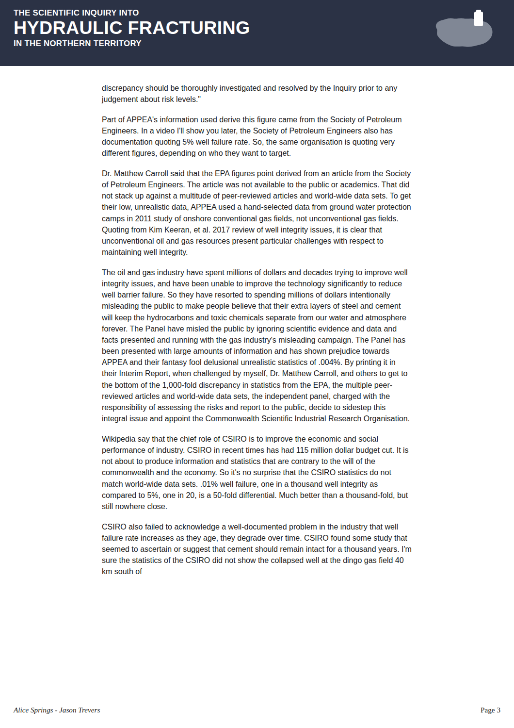The Scientific Inquiry into
Hydraulic Fracturing
in the Northern Territory
discrepancy should be thoroughly investigated and resolved by the Inquiry prior to any judgement about risk levels."
Part of APPEA's information used derive this figure came from the Society of Petroleum Engineers. In a video I'll show you later, the Society of Petroleum Engineers also has documentation quoting 5% well failure rate. So, the same organisation is quoting very different figures, depending on who they want to target.
Dr. Matthew Carroll said that the EPA figures point derived from an article from the Society of Petroleum Engineers. The article was not available to the public or academics. That did not stack up against a multitude of peer-reviewed articles and world-wide data sets. To get their low, unrealistic data, APPEA used a hand-selected data from ground water protection camps in 2011 study of onshore conventional gas fields, not unconventional gas fields. Quoting from Kim Keeran, et al. 2017 review of well integrity issues, it is clear that unconventional oil and gas resources present particular challenges with respect to maintaining well integrity.
The oil and gas industry have spent millions of dollars and decades trying to improve well integrity issues, and have been unable to improve the technology significantly to reduce well barrier failure. So they have resorted to spending millions of dollars intentionally misleading the public to make people believe that their extra layers of steel and cement will keep the hydrocarbons and toxic chemicals separate from our water and atmosphere forever. The Panel have misled the public by ignoring scientific evidence and data and facts presented and running with the gas industry's misleading campaign. The Panel has been presented with large amounts of information and has shown prejudice towards APPEA and their fantasy fool delusional unrealistic statistics of .004%. By printing it in their Interim Report, when challenged by myself, Dr. Matthew Carroll, and others to get to the bottom of the 1,000-fold discrepancy in statistics from the EPA, the multiple peer-reviewed articles and world-wide data sets, the independent panel, charged with the responsibility of assessing the risks and report to the public, decide to sidestep this integral issue and appoint the Commonwealth Scientific Industrial Research Organisation.
Wikipedia say that the chief role of CSIRO is to improve the economic and social performance of industry. CSIRO in recent times has had 115 million dollar budget cut. It is not about to produce information and statistics that are contrary to the will of the commonwealth and the economy. So it's no surprise that the CSIRO statistics do not match world-wide data sets. .01% well failure, one in a thousand well integrity as compared to 5%, one in 20, is a 50-fold differential. Much better than a thousand-fold, but still nowhere close.
CSIRO also failed to acknowledge a well-documented problem in the industry that well failure rate increases as they age, they degrade over time. CSIRO found some study that seemed to ascertain or suggest that cement should remain intact for a thousand years. I'm sure the statistics of the CSIRO did not show the collapsed well at the dingo gas field 40 km south of
Alice Springs - Jason Trevers
Page 3